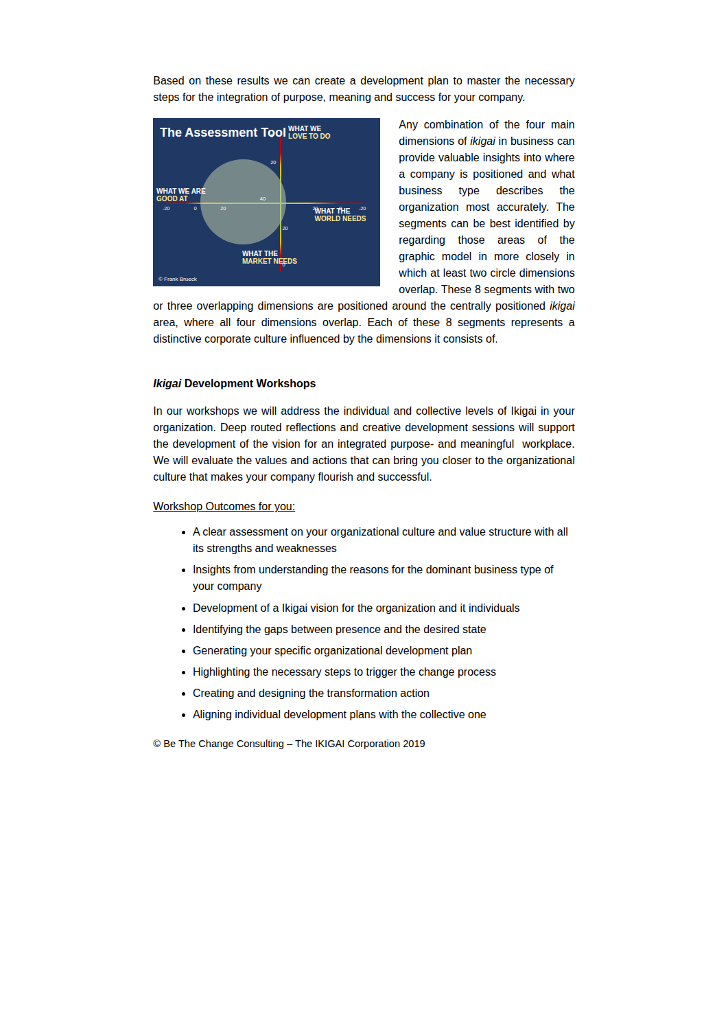Based on these results we can create a development plan to master the necessary steps for the integration of purpose, meaning and success for your company.
The Assessment Tool
What we
LOVE TO DO
What we are
GOOD AT
What the
WORLD NEEDS
What the
MARKET NEEDS
0
20
40
20
0
-20
0
20
20
0
-20
© Frank Brueck
Any combination of the four main dimensions of ikigai in business can provide valuable insights into where a company is positioned and what business type describes the organization most accurately. The segments can be best identified by regarding those areas of the graphic model in more closely in which at least two circle dimensions overlap. These 8 segments with two or three overlapping dimensions are positioned around the centrally positioned ikigai area, where all four dimensions overlap. Each of these 8 segments represents a distinctive corporate culture influenced by the dimensions it consists of.
Ikigai Development Workshops
In our workshops we will address the individual and collective levels of Ikigai in your organization. Deep routed reflections and creative development sessions will support the development of the vision for an integrated purpose- and meaningful workplace. We will evaluate the values and actions that can bring you closer to the organizational culture that makes your company flourish and successful.
Workshop Outcomes for you:
A clear assessment on your organizational culture and value structure with all its strengths and weaknesses
Insights from understanding the reasons for the dominant business type of your company
Development of a Ikigai vision for the organization and it individuals
Identifying the gaps between presence and the desired state
Generating your specific organizational development plan
Highlighting the necessary steps to trigger the change process
Creating and designing the transformation action
Aligning individual development plans with the collective one
© Be The Change Consulting – The IKIGAI Corporation 2019